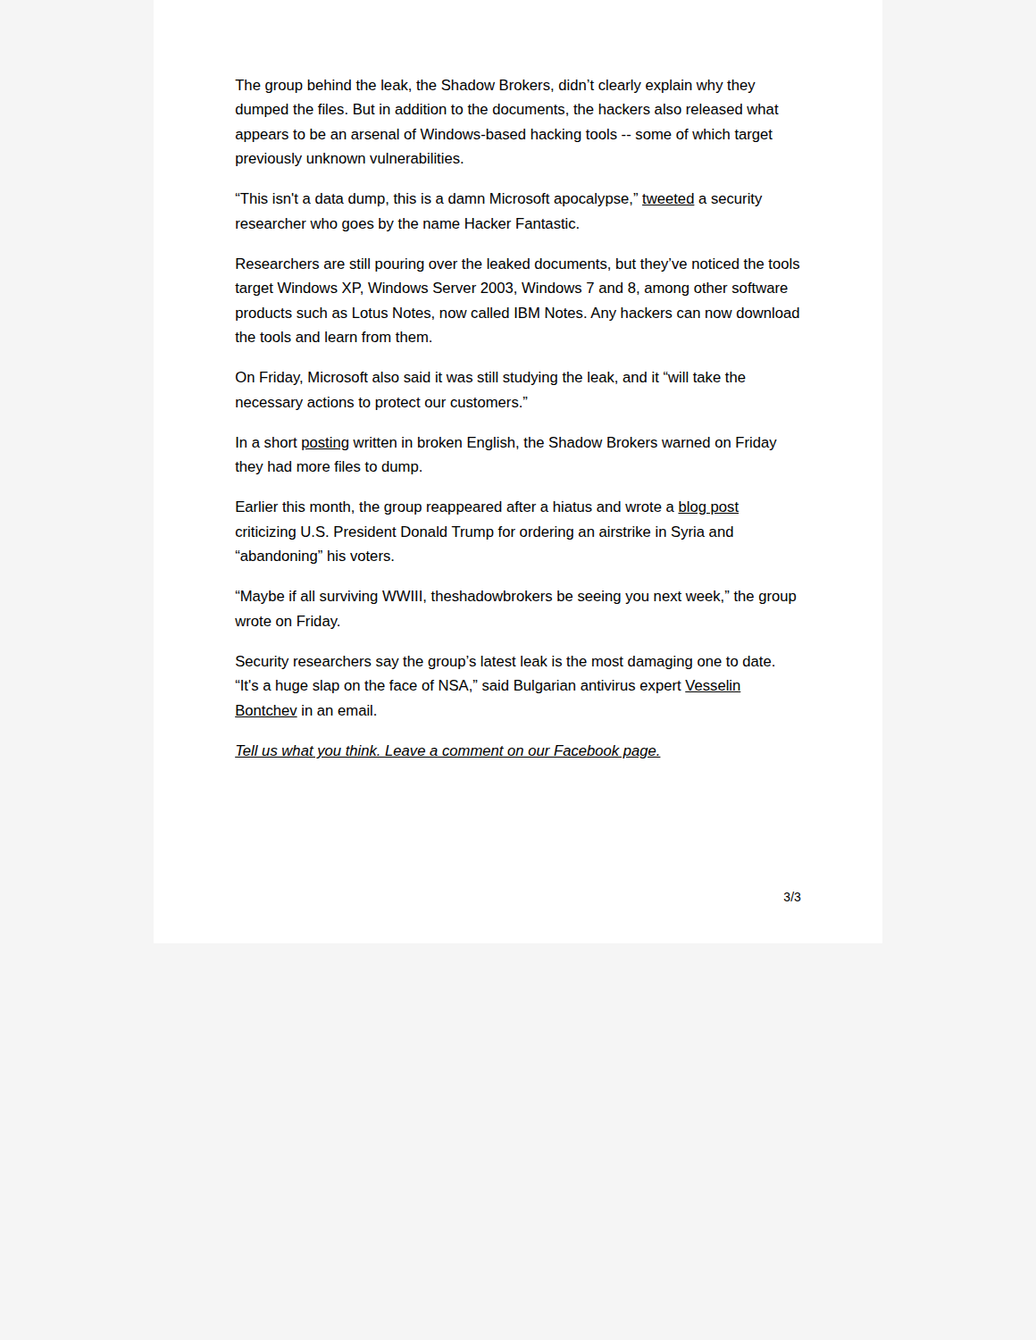The group behind the leak, the Shadow Brokers, didn’t clearly explain why they dumped the files. But in addition to the documents, the hackers also released what appears to be an arsenal of Windows-based hacking tools -- some of which target previously unknown vulnerabilities.
“This isn't a data dump, this is a damn Microsoft apocalypse,” tweeted a security researcher who goes by the name Hacker Fantastic.
Researchers are still pouring over the leaked documents, but they’ve noticed the tools target Windows XP, Windows Server 2003, Windows 7 and 8, among other software products such as Lotus Notes, now called IBM Notes. Any hackers can now download the tools and learn from them.
On Friday, Microsoft also said it was still studying the leak, and it “will take the necessary actions to protect our customers.”
In a short posting written in broken English, the Shadow Brokers warned on Friday they had more files to dump.
Earlier this month, the group reappeared after a hiatus and wrote a blog post criticizing U.S. President Donald Trump for ordering an airstrike in Syria and “abandoning” his voters.
“Maybe if all surviving WWIII, theshadowbrokers be seeing you next week,” the group wrote on Friday.
Security researchers say the group’s latest leak is the most damaging one to date. “It's a huge slap on the face of NSA,” said Bulgarian antivirus expert Vesselin Bontchev in an email.
Tell us what you think. Leave a comment on our Facebook page.
3/3